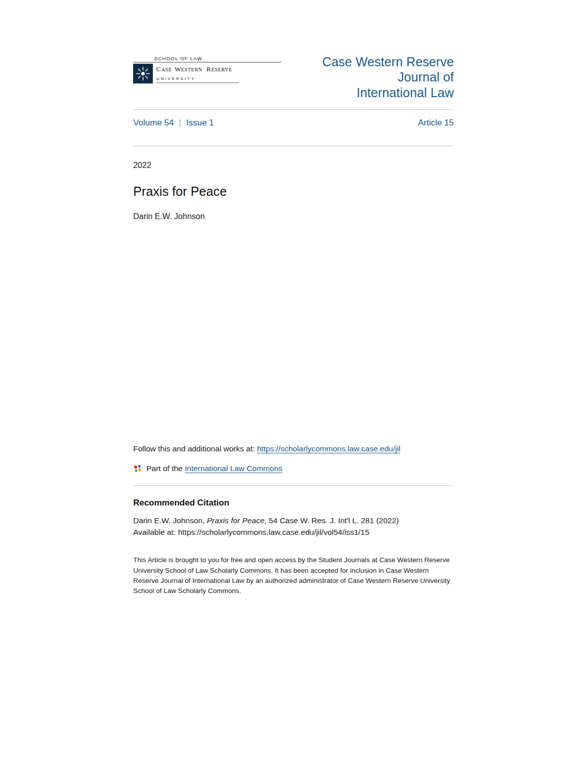SCHOOL OF LAW C ASE W ESTERN R ESERVE UNIVERSITY
Case Western Reserve Journal of
International Law
Volume 54|Issue 1
Article 15
2022
Praxis for Peace
Darin E.W. Johnson
Follow this and additional works at: https://scholarlycommons.law.case.edu/jil
Part of the International Law Commons
Recommended Citation
Darin E.W. Johnson, Praxis for Peace, 54 Case W. Res. J. Int'l L. 281 (2022)
Available at: https://scholarlycommons.law.case.edu/jil/vol54/iss1/15
This Article is brought to you for free and open access by the Student Journals at Case Western Reserve University School of Law Scholarly Commons. It has been accepted for inclusion in Case Western Reserve Journal of International Law by an authorized administrator of Case Western Reserve University School of Law Scholarly Commons.